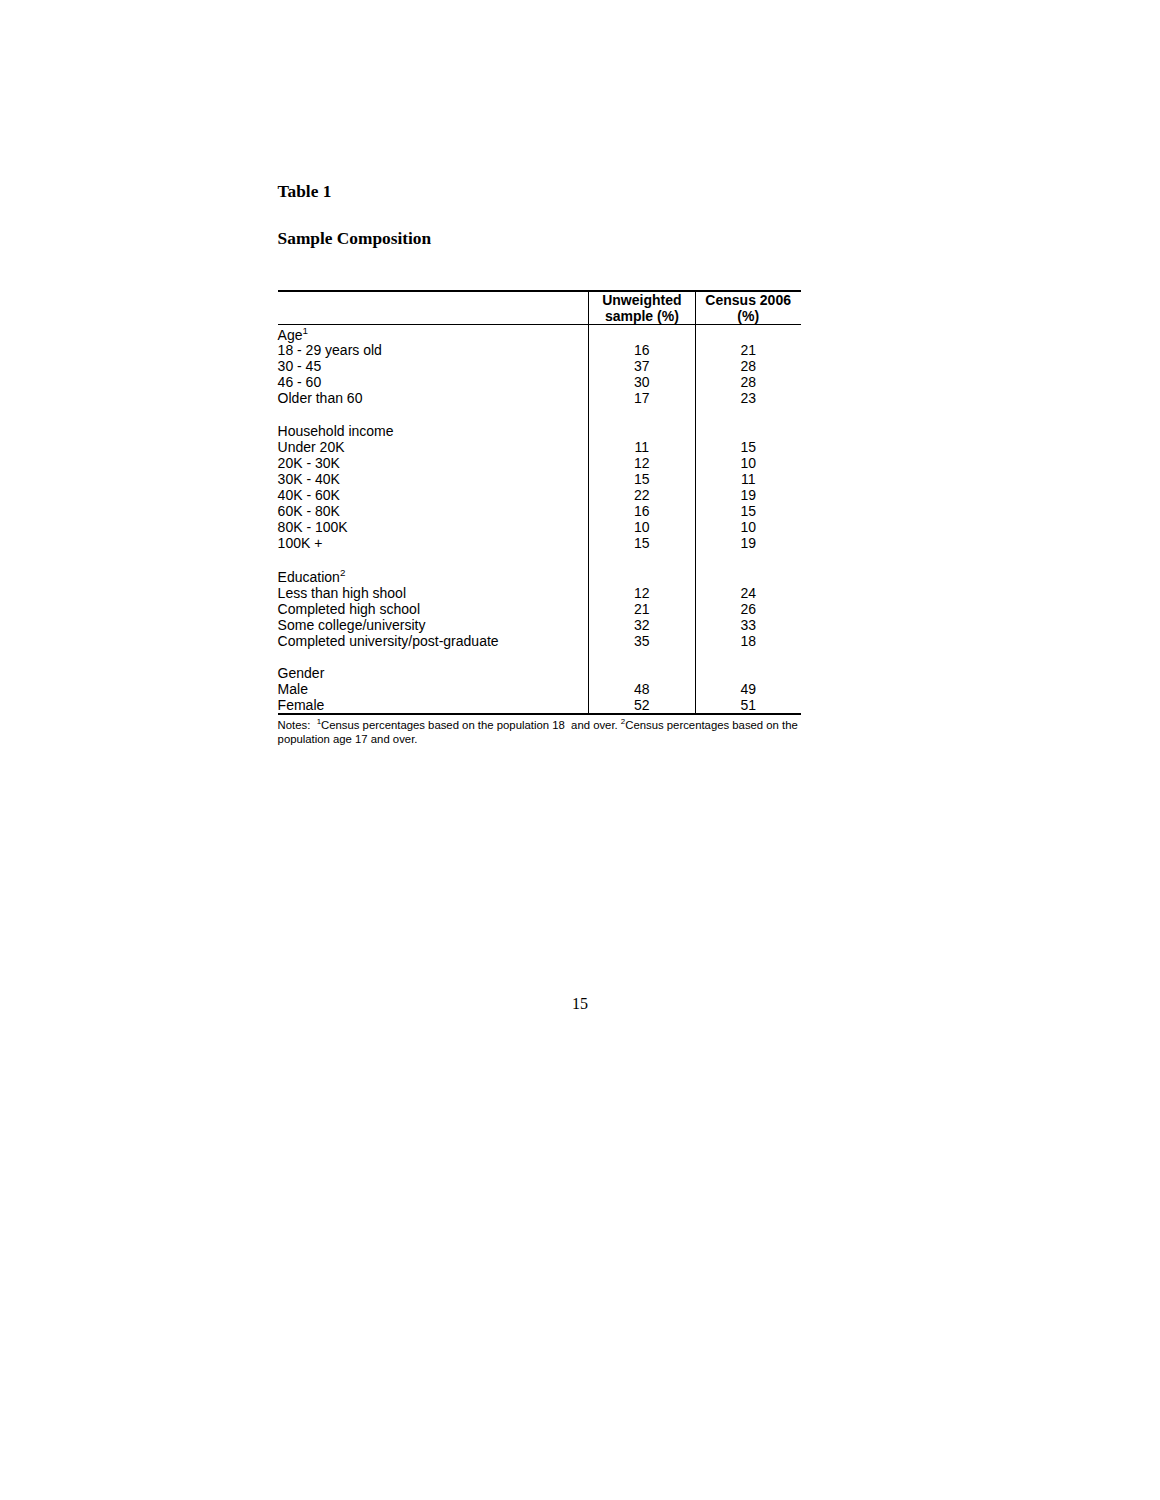Table 1
Sample Composition
| | Unweighted sample (%) | Census 2006 (%) |
| --- | --- | --- |
| Age 1 | | |
| 18 - 29 years old | 16 | 21 |
| 30 - 45 | 37 | 28 |
| 46 - 60 | 30 | 28 |
| Older than 60 | 17 | 23 |
| Household income | | |
| Under 20K | 11 | 15 |
| 20K - 30K | 12 | 10 |
| 30K - 40K | 15 | 11 |
| 40K - 60K | 22 | 19 |
| 60K - 80K | 16 | 15 |
| 80K - 100K | 10 | 10 |
| 100K + | 15 | 19 |
| Education 2 | | |
| Less than high shool | 12 | 24 |
| Completed high school | 21 | 26 |
| Some college/university | 32 | 33 |
| Completed university/post-graduate | 35 | 18 |
| Gender | | |
| Male | 48 | 49 |
| Female | 52 | 51 |
Notes: 1Census percentages based on the population 18 and over. 2Census percentages based on the population age 17 and over.
15